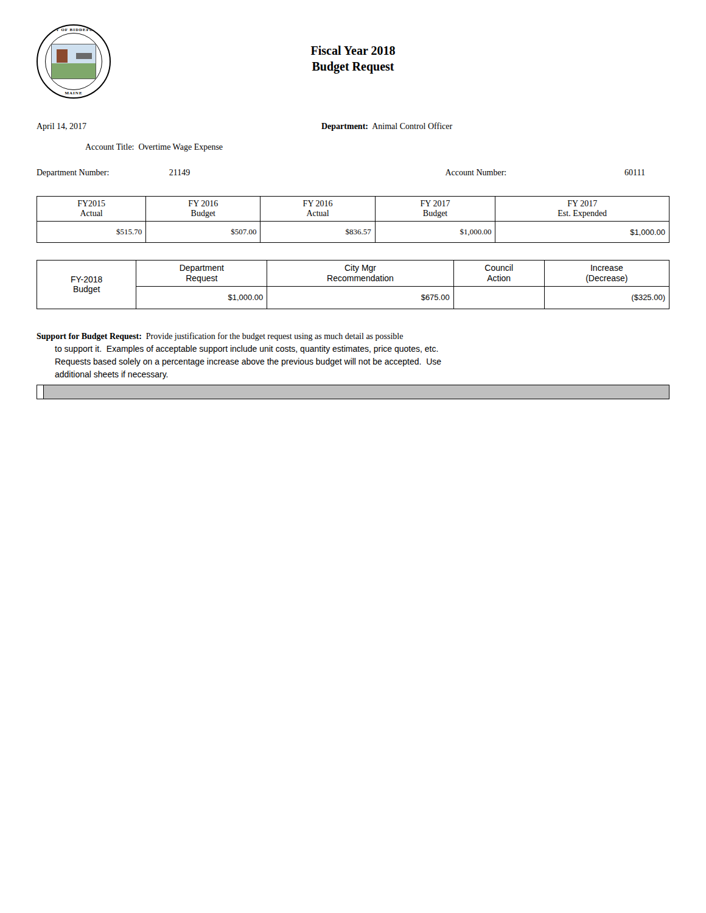CITY OF BIDDEFORD
MAINE
Fiscal Year 2018
Budget Request
April 14, 2017
Department: Animal Control Officer
Account Title: Overtime Wage Expense
Department Number:
21149
Account Number:
60111
| FY2015 Actual | FY 2016 Budget | FY 2016 Actual | FY 2017 Budget | FY 2017 Est. Expended |
| --- | --- | --- | --- | --- |
| $515.70 | $507.00 | $836.57 | $1,000.00 | $1,000.00 |
| FY-2018 Budget | Department Request | City Mgr Recommendation | Council Action | Increase (Decrease) |
| $1,000.00 | $675.00 | | ($325.00) |
Support for Budget Request: Provide justification for the budget request using as much detail as possible
to support it. Examples of acceptable support include unit costs, quantity estimates, price quotes, etc.
Requests based solely on a percentage increase above the previous budget will not be accepted. Use
additional sheets if necessary.